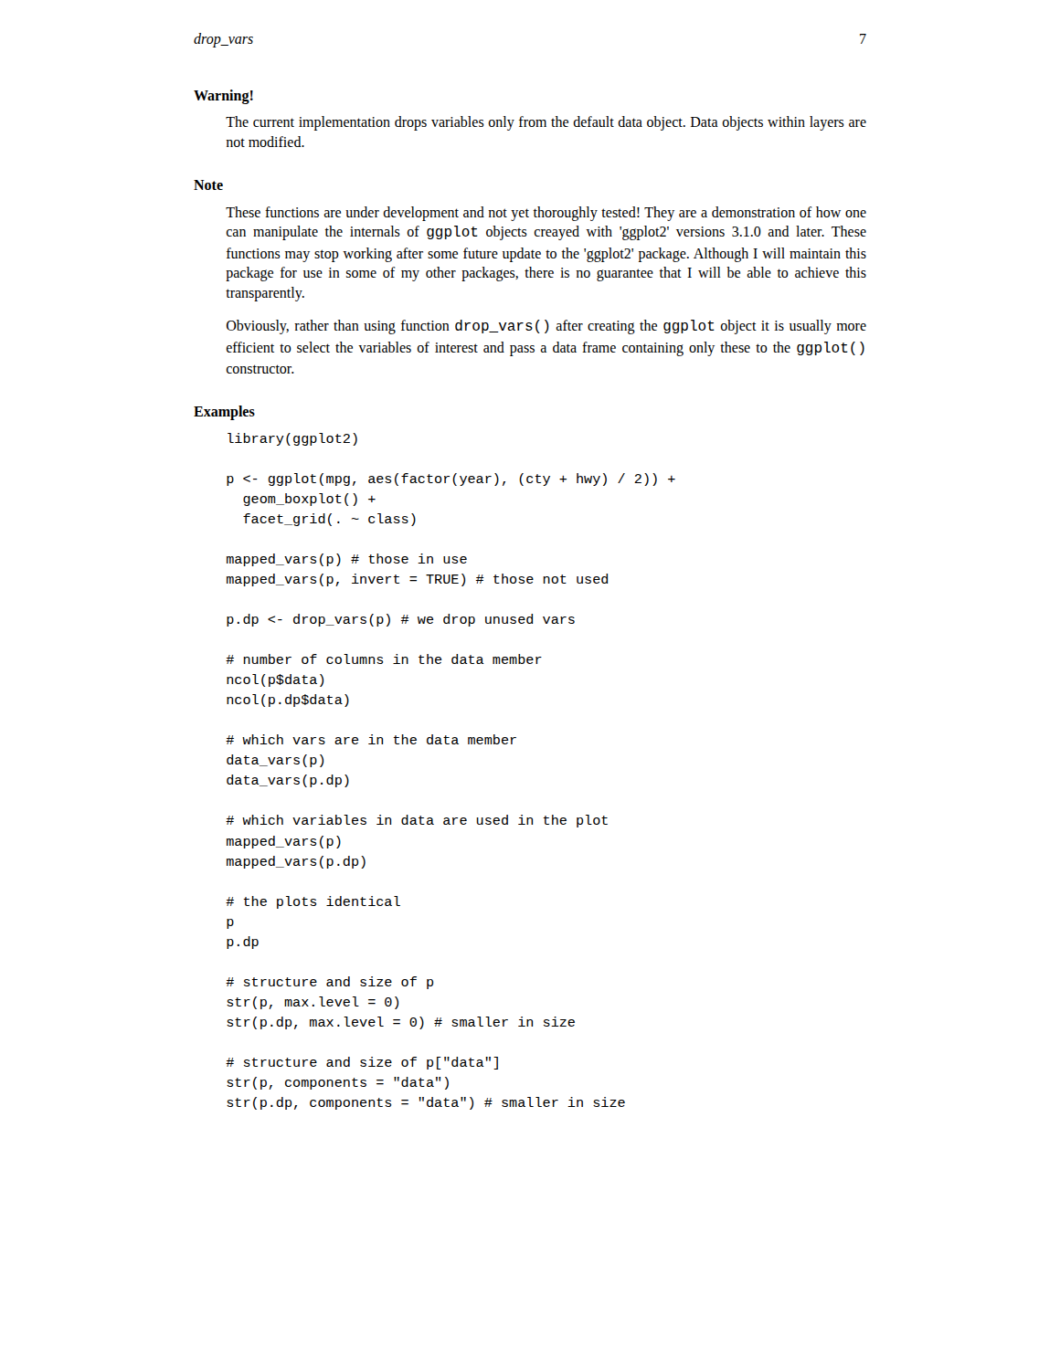drop_vars 7
Warning!
The current implementation drops variables only from the default data object. Data objects within layers are not modified.
Note
These functions are under development and not yet thoroughly tested! They are a demonstration of how one can manipulate the internals of ggplot objects creayed with 'ggplot2' versions 3.1.0 and later. These functions may stop working after some future update to the 'ggplot2' package. Although I will maintain this package for use in some of my other packages, there is no guarantee that I will be able to achieve this transparently.
Obviously, rather than using function drop_vars() after creating the ggplot object it is usually more efficient to select the variables of interest and pass a data frame containing only these to the ggplot() constructor.
Examples
library(ggplot2)

p <- ggplot(mpg, aes(factor(year), (cty + hwy) / 2)) +
  geom_boxplot() +
  facet_grid(. ~ class)

mapped_vars(p) # those in use
mapped_vars(p, invert = TRUE) # those not used

p.dp <- drop_vars(p) # we drop unused vars

# number of columns in the data member
ncol(p$data)
ncol(p.dp$data)

# which vars are in the data member
data_vars(p)
data_vars(p.dp)

# which variables in data are used in the plot
mapped_vars(p)
mapped_vars(p.dp)

# the plots identical
p
p.dp

# structure and size of p
str(p, max.level = 0)
str(p.dp, max.level = 0) # smaller in size

# structure and size of p["data"]
str(p, components = "data")
str(p.dp, components = "data") # smaller in size